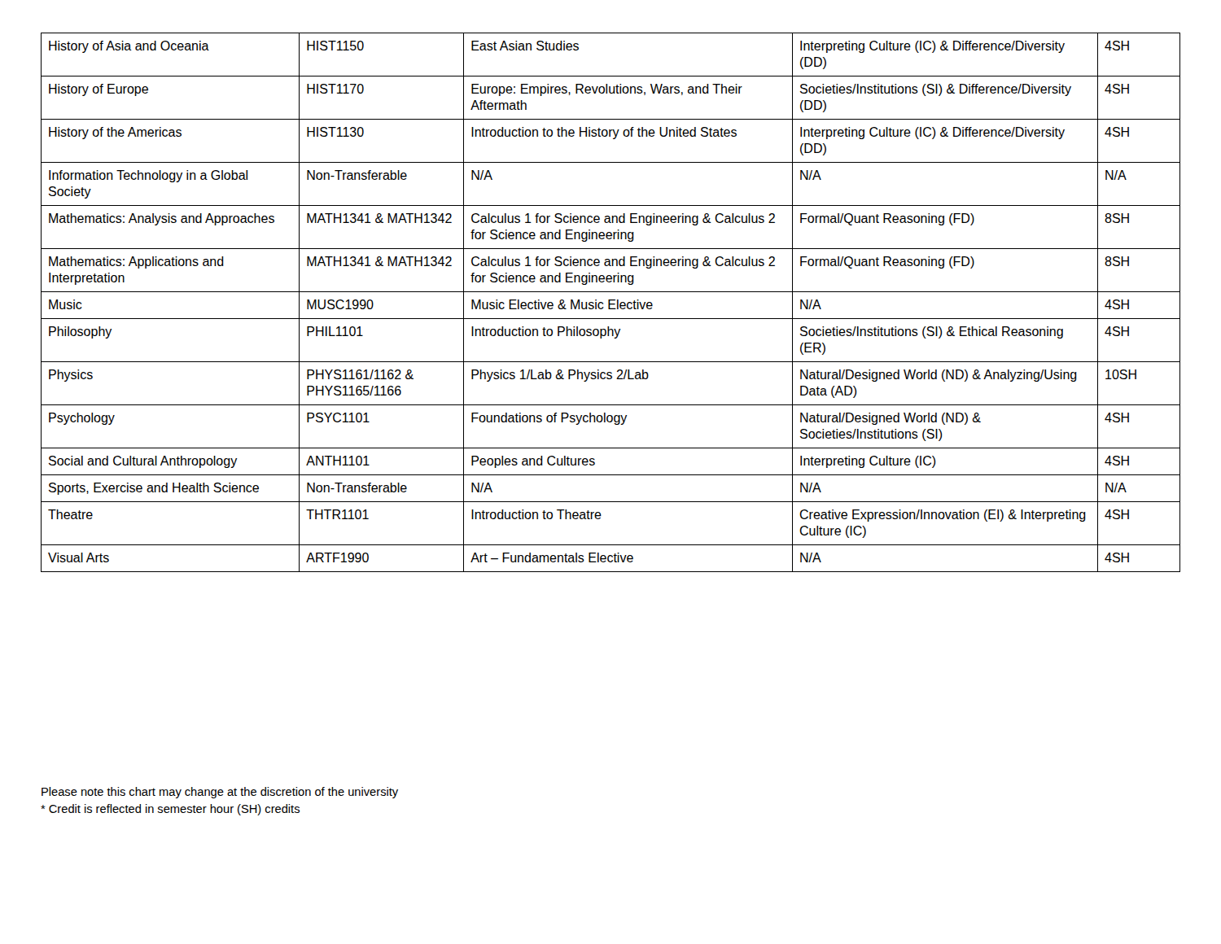| History of Asia and Oceania | HIST1150 | East Asian Studies | Interpreting Culture (IC) & Difference/Diversity (DD) | 4SH |
| History of Europe | HIST1170 | Europe: Empires, Revolutions, Wars, and Their Aftermath | Societies/Institutions (SI) & Difference/Diversity (DD) | 4SH |
| History of the Americas | HIST1130 | Introduction to the History of the United States | Interpreting Culture (IC) & Difference/Diversity (DD) | 4SH |
| Information Technology in a Global Society | Non-Transferable | N/A | N/A | N/A |
| Mathematics: Analysis and Approaches | MATH1341 & MATH1342 | Calculus 1 for Science and Engineering & Calculus 2 for Science and Engineering | Formal/Quant Reasoning (FD) | 8SH |
| Mathematics: Applications and Interpretation | MATH1341 & MATH1342 | Calculus 1 for Science and Engineering & Calculus 2 for Science and Engineering | Formal/Quant Reasoning (FD) | 8SH |
| Music | MUSC1990 | Music Elective & Music Elective | N/A | 4SH |
| Philosophy | PHIL1101 | Introduction to Philosophy | Societies/Institutions (SI) & Ethical Reasoning (ER) | 4SH |
| Physics | PHYS1161/1162 & PHYS1165/1166 | Physics 1/Lab & Physics 2/Lab | Natural/Designed World (ND) & Analyzing/Using Data (AD) | 10SH |
| Psychology | PSYC1101 | Foundations of Psychology | Natural/Designed World (ND) & Societies/Institutions (SI) | 4SH |
| Social and Cultural Anthropology | ANTH1101 | Peoples and Cultures | Interpreting Culture (IC) | 4SH |
| Sports, Exercise and Health Science | Non-Transferable | N/A | N/A | N/A |
| Theatre | THTR1101 | Introduction to Theatre | Creative Expression/Innovation (EI) & Interpreting Culture (IC) | 4SH |
| Visual Arts | ARTF1990 | Art – Fundamentals Elective | N/A | 4SH |
Please note this chart may change at the discretion of the university
* Credit is reflected in semester hour (SH) credits